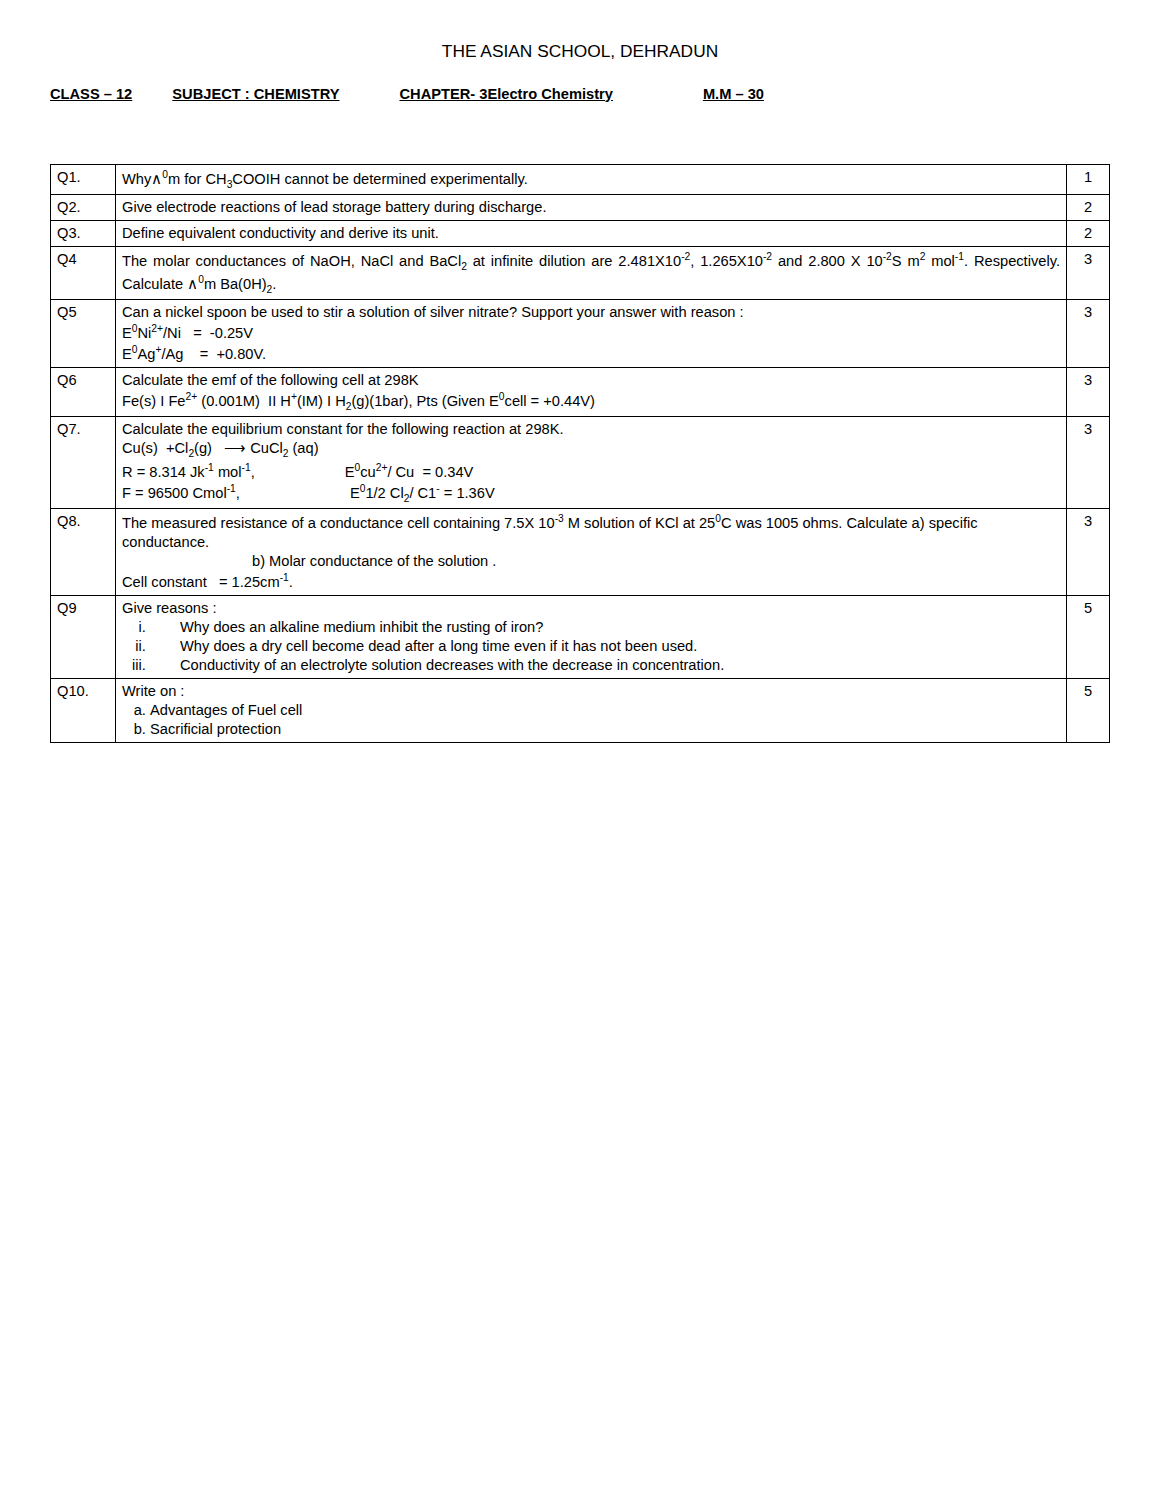THE ASIAN SCHOOL, DEHRADUN
CLASS – 12 SUBJECT : CHEMISTRY CHAPTER- 3Electro Chemistry M.M – 30
| Q1. | Why∧ 0 m for CH 3 COOIH cannot be determined experimentally. | 1 |
| Q2. | Give electrode reactions of lead storage battery during discharge. | 2 |
| Q3. | Define equivalent conductivity and derive its unit. | 2 |
| Q4 | The molar conductances of NaOH, NaCl and BaCl 2 at infinite dilution are 2.481X10 -2 , 1.265X10 -2 and 2.800 X 10 -2 S m 2 mol -1 . Respectively. Calculate ∧ 0 m Ba(0H) 2 . | 3 |
| Q5 | Can a nickel spoon be used to stir a solution of silver nitrate? Support your answer with reason : E 0 Ni 2+ /Ni = -0.25V E 0 Ag + /Ag = +0.80V. | 3 |
| Q6 | Calculate the emf of the following cell at 298K Fe(s) I Fe 2+ (0.001M) II H + (IM) I H 2 (g)(1bar), Pts (Given E 0 cell = +0.44V) | 3 |
| Q7. | Calculate the equilibrium constant for the following reaction at 298K. Cu(s) +Cl 2 (g) ⟶ CuCl 2 (aq) R = 8.314 Jk -1 mol -1 , E 0 cu 2+ / Cu = 0.34V F = 96500 Cmol -1 , E 0 1/2 Cl 2 / C1 - = 1.36V | 3 |
| Q8. | The measured resistance of a conductance cell containing 7.5X 10 -3 M solution of KCl at 25 0 C was 1005 ohms. Calculate a) specific conductance. b) Molar conductance of the solution . Cell constant = 1.25cm -1 . | 3 |
| Q9 | Give reasons : Why does an alkaline medium inhibit the rusting of iron? Why does a dry cell become dead after a long time even if it has not been used. Conductivity of an electrolyte solution decreases with the decrease in concentration. | 5 |
| Q10. | Write on : Advantages of Fuel cell Sacrificial protection | 5 |